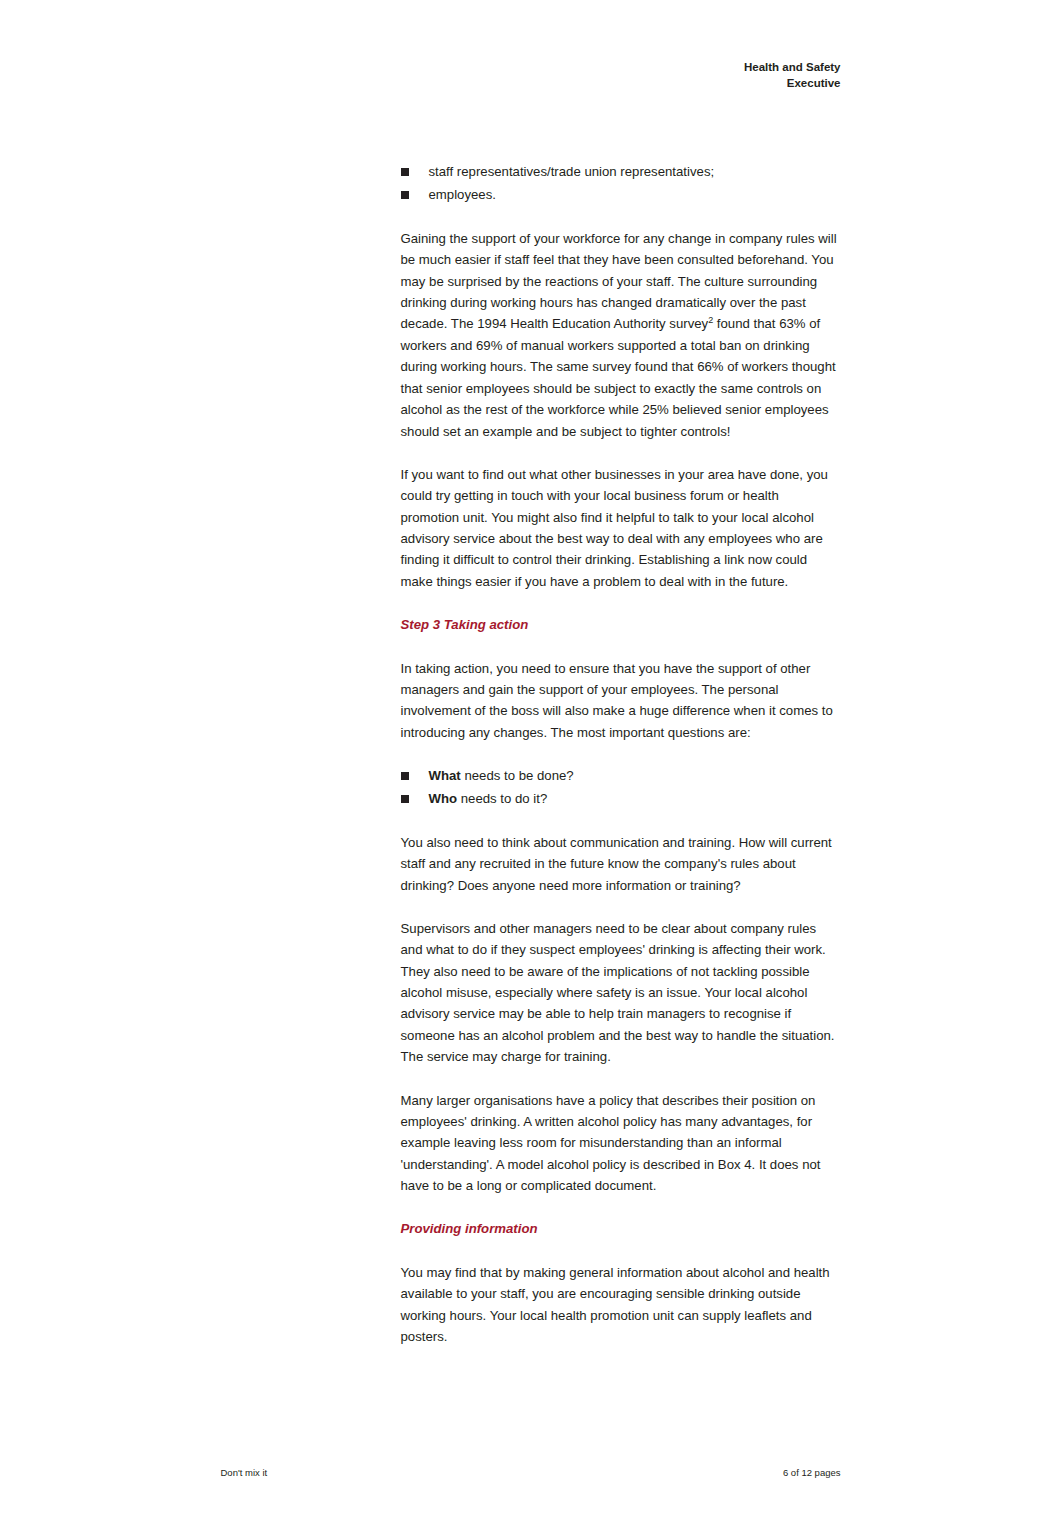Health and Safety
Executive
staff representatives/trade union representatives;
employees.
Gaining the support of your workforce for any change in company rules will be much easier if staff feel that they have been consulted beforehand. You may be surprised by the reactions of your staff. The culture surrounding drinking during working hours has changed dramatically over the past decade. The 1994 Health Education Authority survey2 found that 63% of workers and 69% of manual workers supported a total ban on drinking during working hours. The same survey found that 66% of workers thought that senior employees should be subject to exactly the same controls on alcohol as the rest of the workforce while 25% believed senior employees should set an example and be subject to tighter controls!
If you want to find out what other businesses in your area have done, you could try getting in touch with your local business forum or health promotion unit. You might also find it helpful to talk to your local alcohol advisory service about the best way to deal with any employees who are finding it difficult to control their drinking. Establishing a link now could make things easier if you have a problem to deal with in the future.
Step 3 Taking action
In taking action, you need to ensure that you have the support of other managers and gain the support of your employees. The personal involvement of the boss will also make a huge difference when it comes to introducing any changes. The most important questions are:
What needs to be done?
Who needs to do it?
You also need to think about communication and training. How will current staff and any recruited in the future know the company's rules about drinking? Does anyone need more information or training?
Supervisors and other managers need to be clear about company rules and what to do if they suspect employees' drinking is affecting their work. They also need to be aware of the implications of not tackling possible alcohol misuse, especially where safety is an issue. Your local alcohol advisory service may be able to help train managers to recognise if someone has an alcohol problem and the best way to handle the situation. The service may charge for training.
Many larger organisations have a policy that describes their position on employees' drinking. A written alcohol policy has many advantages, for example leaving less room for misunderstanding than an informal 'understanding'. A model alcohol policy is described in Box 4. It does not have to be a long or complicated document.
Providing information
You may find that by making general information about alcohol and health available to your staff, you are encouraging sensible drinking outside working hours. Your local health promotion unit can supply leaflets and posters.
Don't mix it
6 of 12 pages